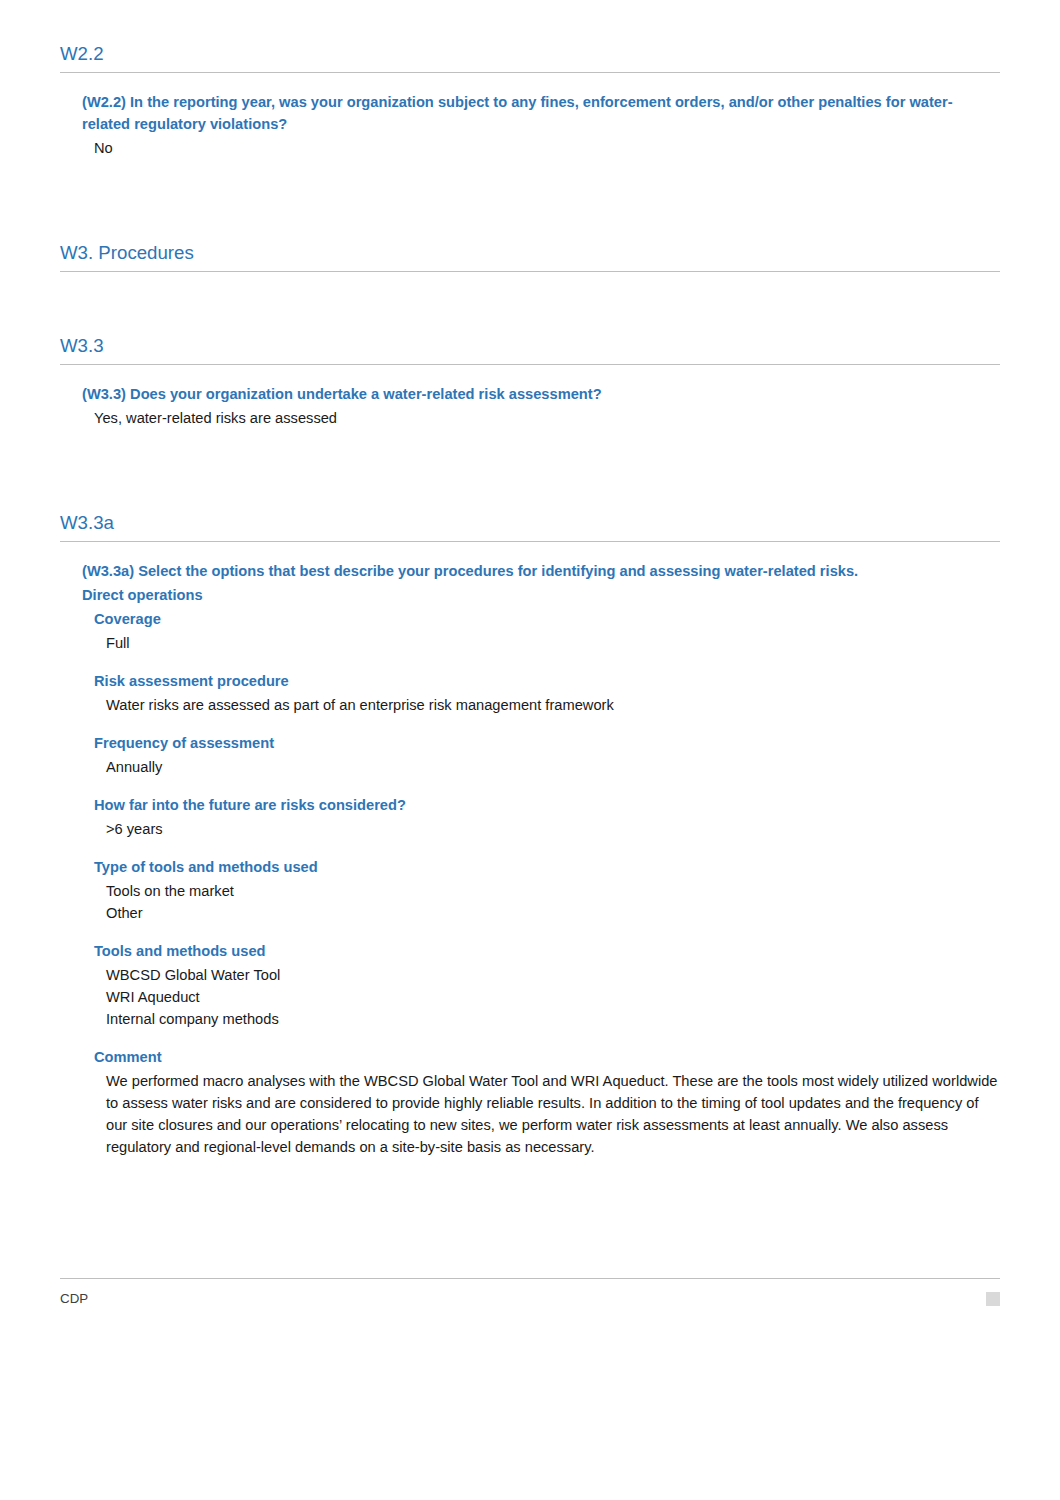W2.2
(W2.2) In the reporting year, was your organization subject to any fines, enforcement orders, and/or other penalties for water-related regulatory violations?
No
W3. Procedures
W3.3
(W3.3) Does your organization undertake a water-related risk assessment?
Yes, water-related risks are assessed
W3.3a
(W3.3a) Select the options that best describe your procedures for identifying and assessing water-related risks.
Direct operations
Coverage
Full
Risk assessment procedure
Water risks are assessed as part of an enterprise risk management framework
Frequency of assessment
Annually
How far into the future are risks considered?
>6 years
Type of tools and methods used
Tools on the market
Other
Tools and methods used
WBCSD Global Water Tool
WRI Aqueduct
Internal company methods
Comment
We performed macro analyses with the WBCSD Global Water Tool and WRI Aqueduct. These are the tools most widely utilized worldwide to assess water risks and are considered to provide highly reliable results. In addition to the timing of tool updates and the frequency of our site closures and our operations’ relocating to new sites, we perform water risk assessments at least annually. We also assess regulatory and regional-level demands on a site-by-site basis as necessary.
CDP